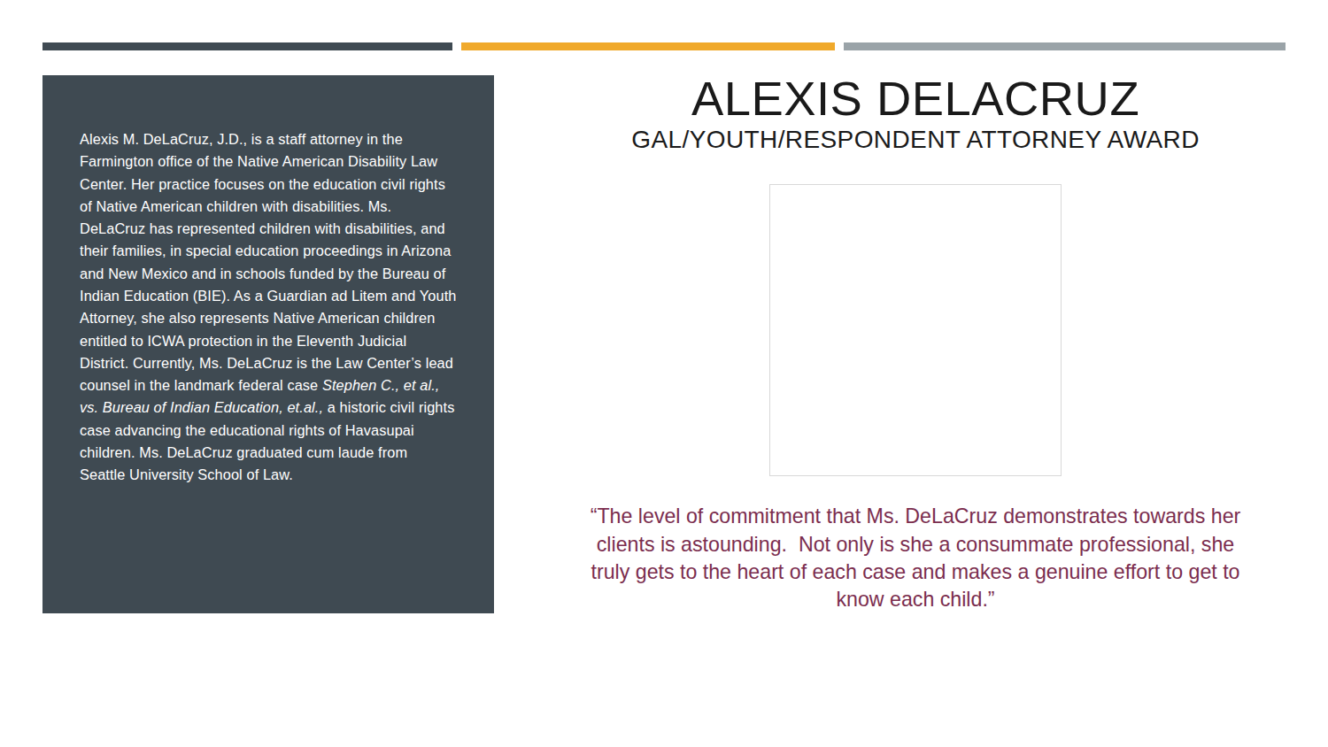Alexis M. DeLaCruz, J.D., is a staff attorney in the Farmington office of the Native American Disability Law Center. Her practice focuses on the education civil rights of Native American children with disabilities. Ms. DeLaCruz has represented children with disabilities, and their families, in special education proceedings in Arizona and New Mexico and in schools funded by the Bureau of Indian Education (BIE). As a Guardian ad Litem and Youth Attorney, she also represents Native American children entitled to ICWA protection in the Eleventh Judicial District. Currently, Ms. DeLaCruz is the Law Center’s lead counsel in the landmark federal case Stephen C., et al., vs. Bureau of Indian Education, et.al., a historic civil rights case advancing the educational rights of Havasupai children. Ms. DeLaCruz graduated cum laude from Seattle University School of Law.
Alexis DeLaCruz
GAL/Youth/Respondent Attorney Award
“The level of commitment that Ms. DeLaCruz demonstrates towards her clients is astounding. Not only is she a consummate professional, she truly gets to the heart of each case and makes a genuine effort to get to know each child.”